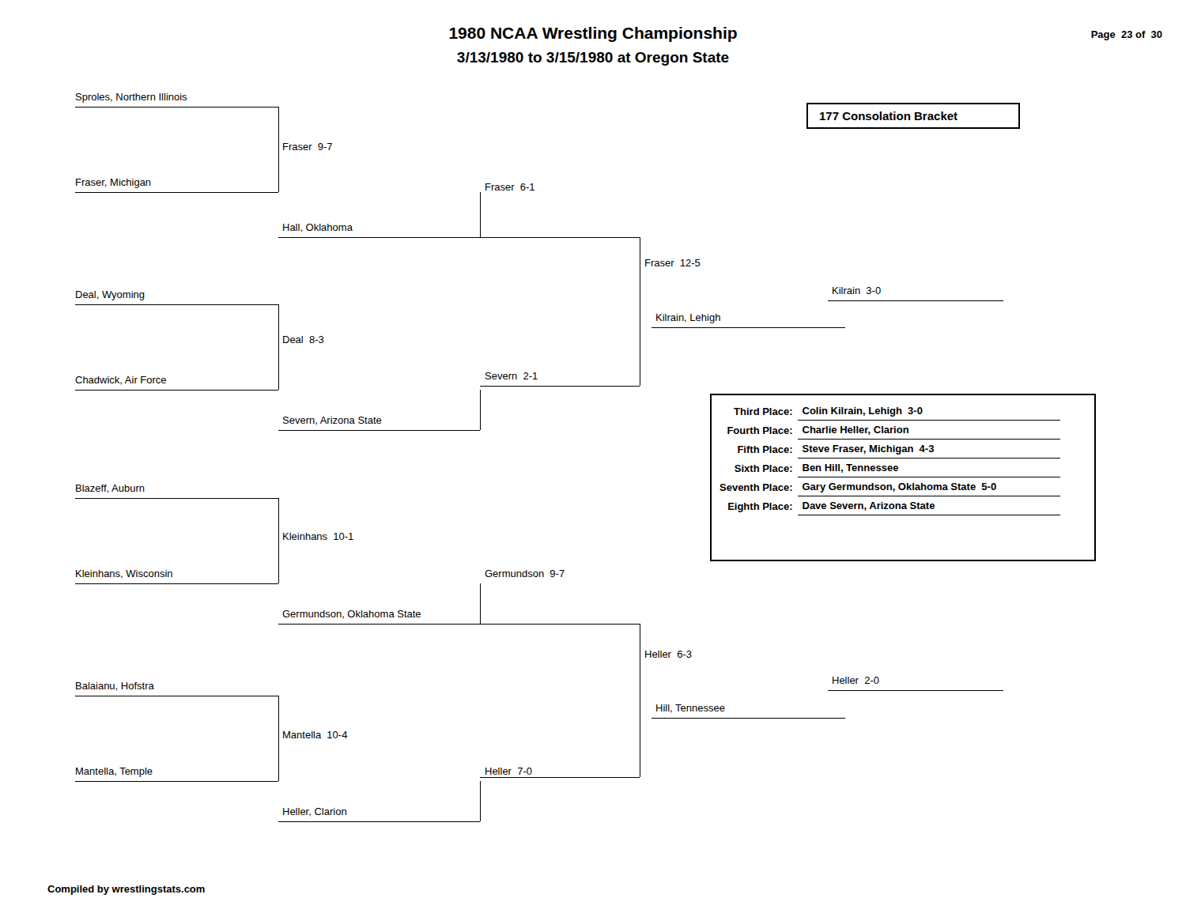Page 23 of 30
1980 NCAA Wrestling Championship
3/13/1980 to 3/15/1980 at Oregon State
177 Consolation Bracket
Sproles, Northern Illinois
Fraser 9-7
Fraser, Michigan
Hall, Oklahoma
Fraser 6-1
Deal, Wyoming
Deal 8-3
Chadwick, Air Force
Severn, Arizona State
Severn 2-1
Fraser 12-5
Kilrain, Lehigh
Kilrain 3-0
Blazeff, Auburn
Kleinhans 10-1
Kleinhans, Wisconsin
Germundson, Oklahoma State
Germundson 9-7
Balaianu, Hofstra
Mantella 10-4
Mantella, Temple
Heller, Clarion
Heller 7-0
Heller 6-3
Hill, Tennessee
Heller 2-0
| Third Place: | Colin Kilrain, Lehigh 3-0 |
| Fourth Place: | Charlie Heller, Clarion |
| Fifth Place: | Steve Fraser, Michigan 4-3 |
| Sixth Place: | Ben Hill, Tennessee |
| Seventh Place: | Gary Germundson, Oklahoma State 5-0 |
| Eighth Place: | Dave Severn, Arizona State |
Compiled by wrestlingstats.com